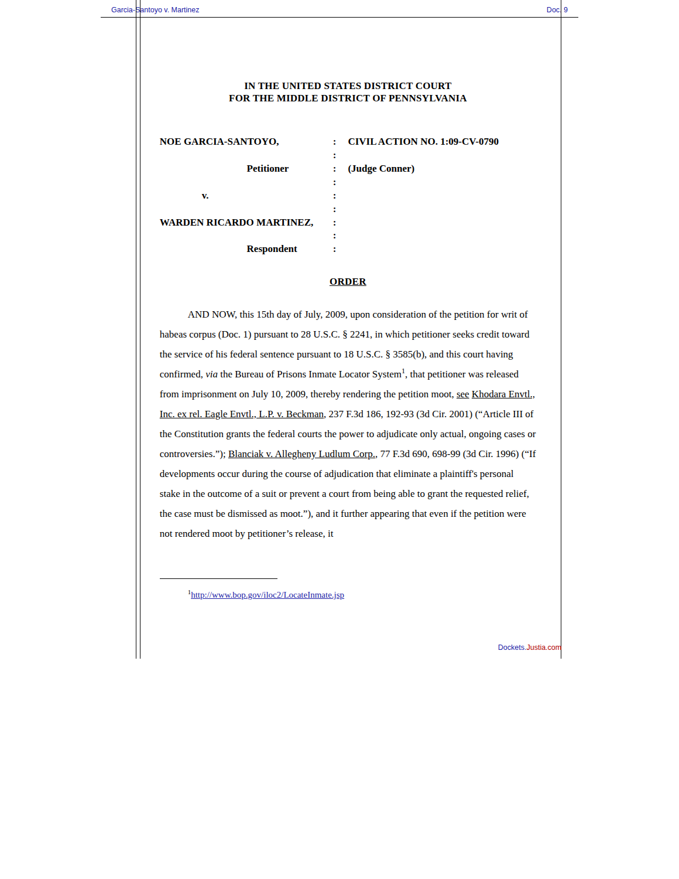Garcia-Santoyo v. Martinez Doc. 9
IN THE UNITED STATES DISTRICT COURT
FOR THE MIDDLE DISTRICT OF PENNSYLVANIA
| NOE GARCIA-SANTOYO, | : | CIVIL ACTION NO. 1:09-CV-0790 |
| | : | |
| Petitioner | : | (Judge Conner) |
| | : | |
| v. | : | |
| | : | |
| WARDEN RICARDO MARTINEZ, | : | |
| | : | |
| Respondent | : | |
ORDER
AND NOW, this 15th day of July, 2009, upon consideration of the petition for writ of habeas corpus (Doc. 1) pursuant to 28 U.S.C. § 2241, in which petitioner seeks credit toward the service of his federal sentence pursuant to 18 U.S.C. § 3585(b), and this court having confirmed, via the Bureau of Prisons Inmate Locator System1, that petitioner was released from imprisonment on July 10, 2009, thereby rendering the petition moot, see Khodara Envtl., Inc. ex rel. Eagle Envtl., L.P. v. Beckman, 237 F.3d 186, 192-93 (3d Cir. 2001) (“Article III of the Constitution grants the federal courts the power to adjudicate only actual, ongoing cases or controversies.”); Blanciak v. Allegheny Ludlum Corp., 77 F.3d 690, 698-99 (3d Cir. 1996) (“If developments occur during the course of adjudication that eliminate a plaintiff's personal stake in the outcome of a suit or prevent a court from being able to grant the requested relief, the case must be dismissed as moot.”), and it further appearing that even if the petition were not rendered moot by petitioner’s release, it
1http://www.bop.gov/iloc2/LocateInmate.jsp
Dockets. Justia.com